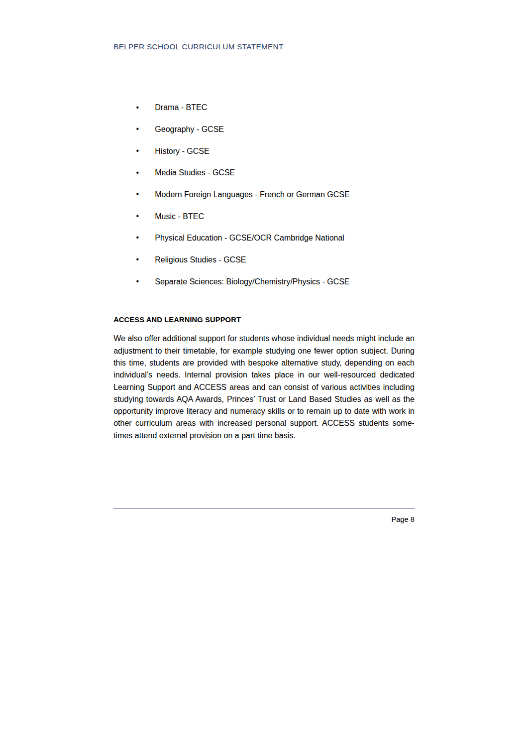BELPER SCHOOL CURRICULUM STATEMENT
Drama - BTEC
Geography - GCSE
History - GCSE
Media Studies - GCSE
Modern Foreign Languages - French or German GCSE
Music - BTEC
Physical Education - GCSE/OCR Cambridge National
Religious Studies - GCSE
Separate Sciences: Biology/Chemistry/Physics - GCSE
ACCESS AND LEARNING SUPPORT
We also offer additional support for students whose individual needs might include an adjustment to their timetable, for example studying one fewer option subject. During this time, students are provided with bespoke alternative study, depending on each individual’s needs. Internal provision takes place in our well-resourced dedicated Learning Support and ACCESS areas and can consist of various activities including studying towards AQA Awards, Princes’ Trust or Land Based Studies as well as the opportunity improve literacy and numeracy skills or to remain up to date with work in other curriculum areas with increased personal support. ACCESS students sometimes attend external provision on a part time basis.
Page 8